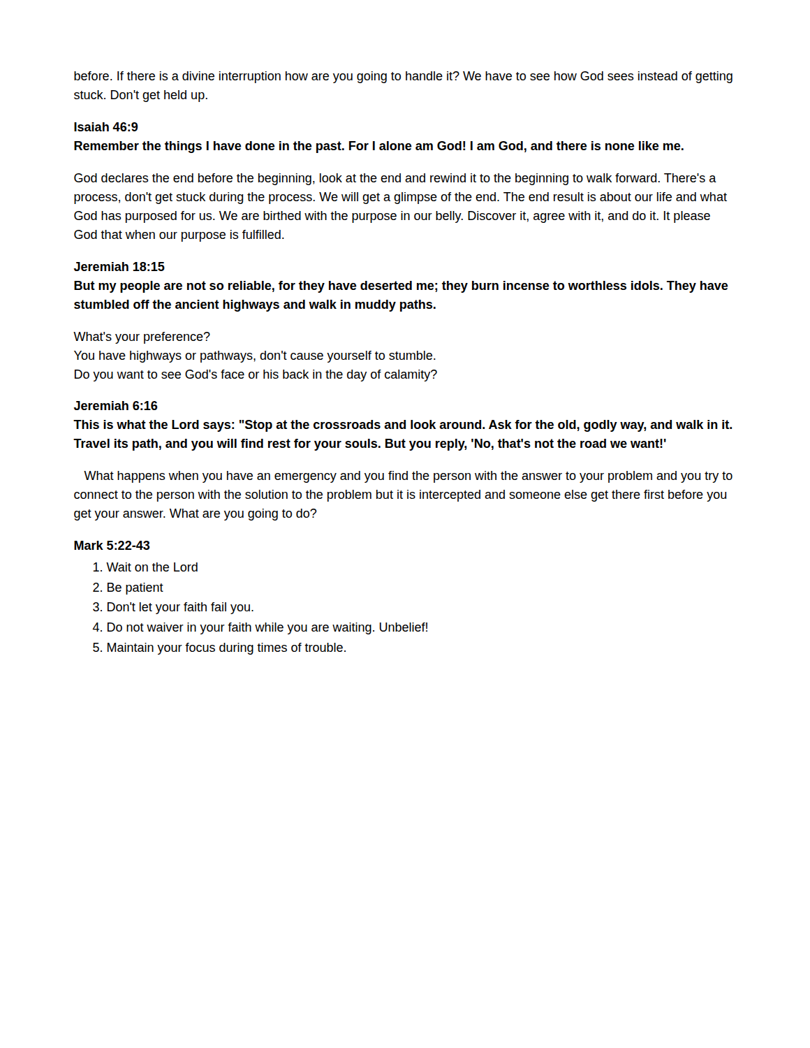before. If there is a divine interruption how are you going to handle it? We have to see how God sees instead of getting stuck. Don't get held up.
Isaiah 46:9
Remember the things I have done in the past. For I alone am God! I am God, and there is none like me.
God declares the end before the beginning, look at the end and rewind it to the beginning to walk forward. There's a process, don't get stuck during the process. We will get a glimpse of the end. The end result is about our life and what God has purposed for us. We are birthed with the purpose in our belly. Discover it, agree with it, and do it. It please God that when our purpose is fulfilled.
Jeremiah 18:15
But my people are not so reliable, for they have deserted me; they burn incense to worthless idols. They have stumbled off the ancient highways and walk in muddy paths.
What's your preference?
You have highways or pathways, don't cause yourself to stumble.
Do you want to see God's face or his back in the day of calamity?
Jeremiah 6:16
This is what the Lord says: "Stop at the crossroads and look around. Ask for the old, godly way, and walk in it. Travel its path, and you will find rest for your souls. But you reply, 'No, that's not the road we want!'
What happens when you have an emergency and you find the person with the answer to your problem and you try to connect to the person with the solution to the problem but it is intercepted and someone else get there first before you get your answer. What are you going to do?
Mark 5:22-43
Wait on the Lord
Be patient
Don't let your faith fail you.
Do not waiver in your faith while you are waiting. Unbelief!
Maintain your focus during times of trouble.